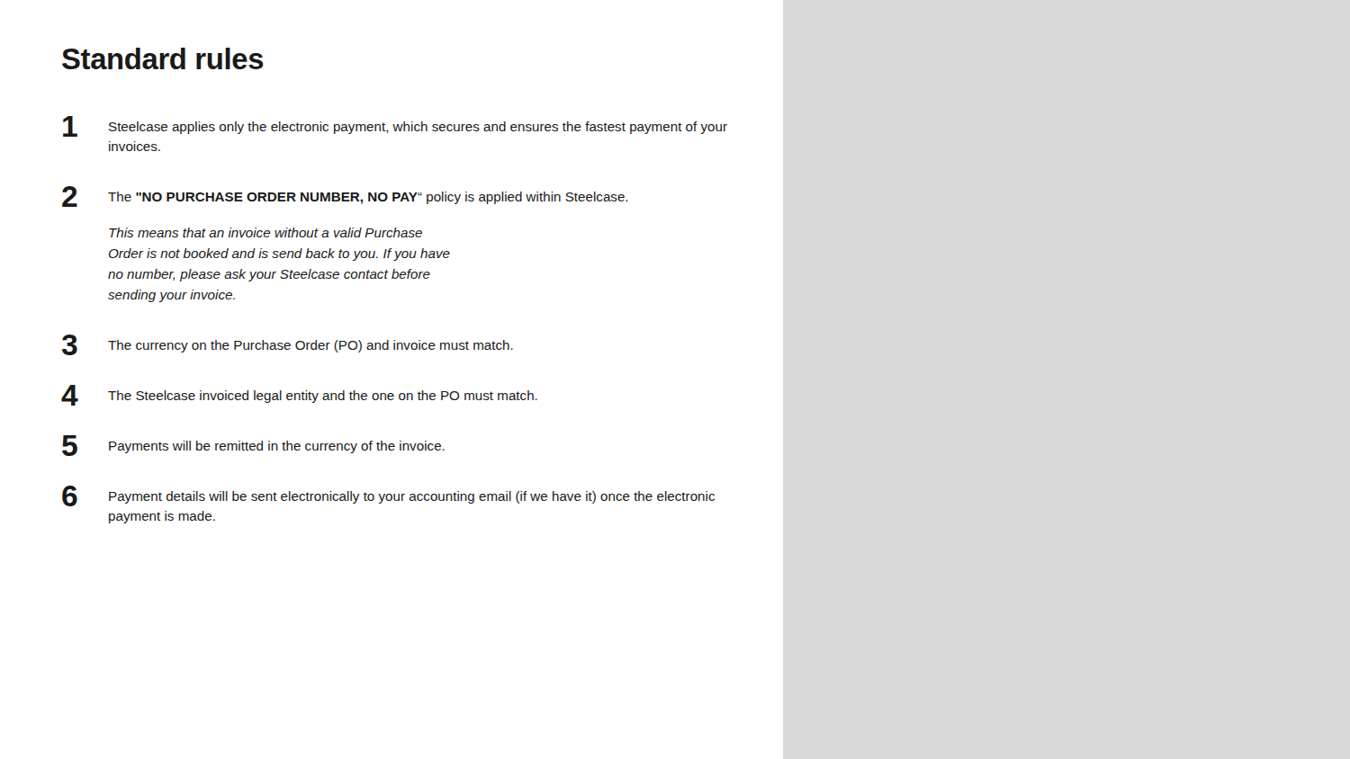Standard rules
1
Steelcase applies only the electronic payment, which secures and ensures the fastest payment of your invoices.
2
The "NO PURCHASE ORDER NUMBER, NO PAY“ policy is applied within Steelcase.
This means that an invoice without a valid Purchase Order is not booked and is send back to you. If you have no number, please ask your Steelcase contact before sending your invoice.
3
The currency on the Purchase Order (PO) and invoice must match.
4
The Steelcase invoiced legal entity and the one on the PO must match.
5
Payments will be remitted in the currency of the invoice.
6
Payment details will be sent electronically to your accounting email (if we have it) once the electronic payment is made.